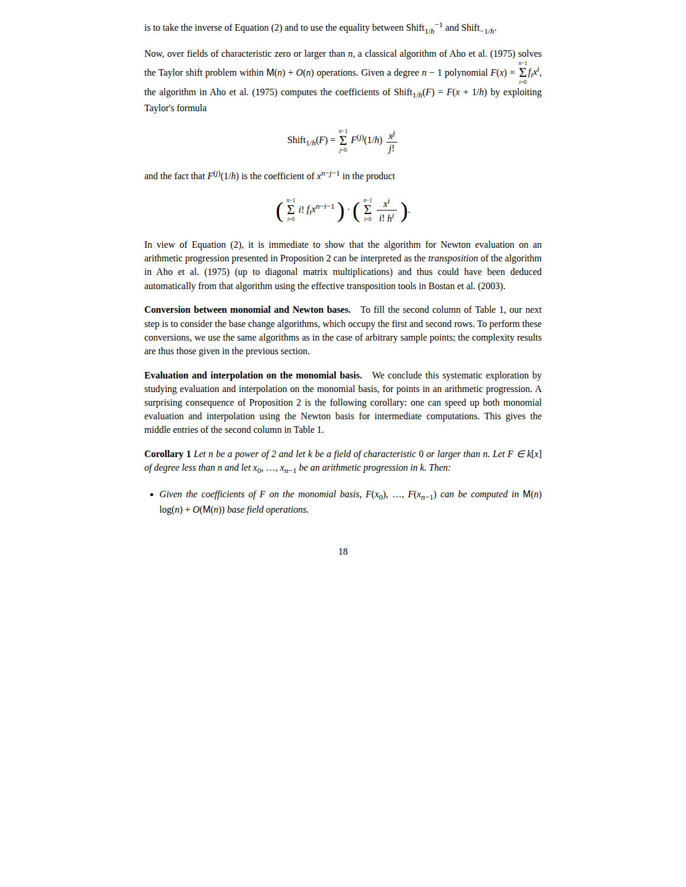is to take the inverse of Equation (2) and to use the equality between Shift1/h−1 and Shift−1/h.
Now, over fields of characteristic zero or larger than n, a classical algorithm of Aho et al. (1975) solves the Taylor shift problem within M(n) + O(n) operations. Given a degree n − 1 polynomial F(x) = n−1 Σi=0 fixi, the algorithm in Aho et al. (1975) computes the coefficients of Shift1/h(F) = F(x + 1/h) by exploiting Taylor's formula
Shift1/h(F) = n−1 Σj=0 F(j)(1/h) xj j!
and the fact that F(j)(1/h) is the coefficient of xn−j−1 in the product
( n−1 Σi=0 i! fixn−i−1 ) · ( n−1 Σi=0 xi i! hi ).
In view of Equation (2), it is immediate to show that the algorithm for Newton evaluation on an arithmetic progression presented in Proposition 2 can be interpreted as the transposition of the algorithm in Aho et al. (1975) (up to diagonal matrix multiplications) and thus could have been deduced automatically from that algorithm using the effective transposition tools in Bostan et al. (2003).
Conversion between monomial and Newton bases. To fill the second column of Table 1, our next step is to consider the base change algorithms, which occupy the first and second rows. To perform these conversions, we use the same algorithms as in the case of arbitrary sample points; the complexity results are thus those given in the previous section.
Evaluation and interpolation on the monomial basis. We conclude this systematic exploration by studying evaluation and interpolation on the monomial basis, for points in an arithmetic progression. A surprising consequence of Proposition 2 is the following corollary: one can speed up both monomial evaluation and interpolation using the Newton basis for intermediate computations. This gives the middle entries of the second column in Table 1.
Corollary 1 Let n be a power of 2 and let k be a field of characteristic 0 or larger than n. Let F ∈ k[x] of degree less than n and let x0, …, xn−1 be an arithmetic progression in k. Then:
Given the coefficients of F on the monomial basis, F(x0), …, F(xn−1) can be computed in M(n) log(n) + O(M(n)) base field operations.
18